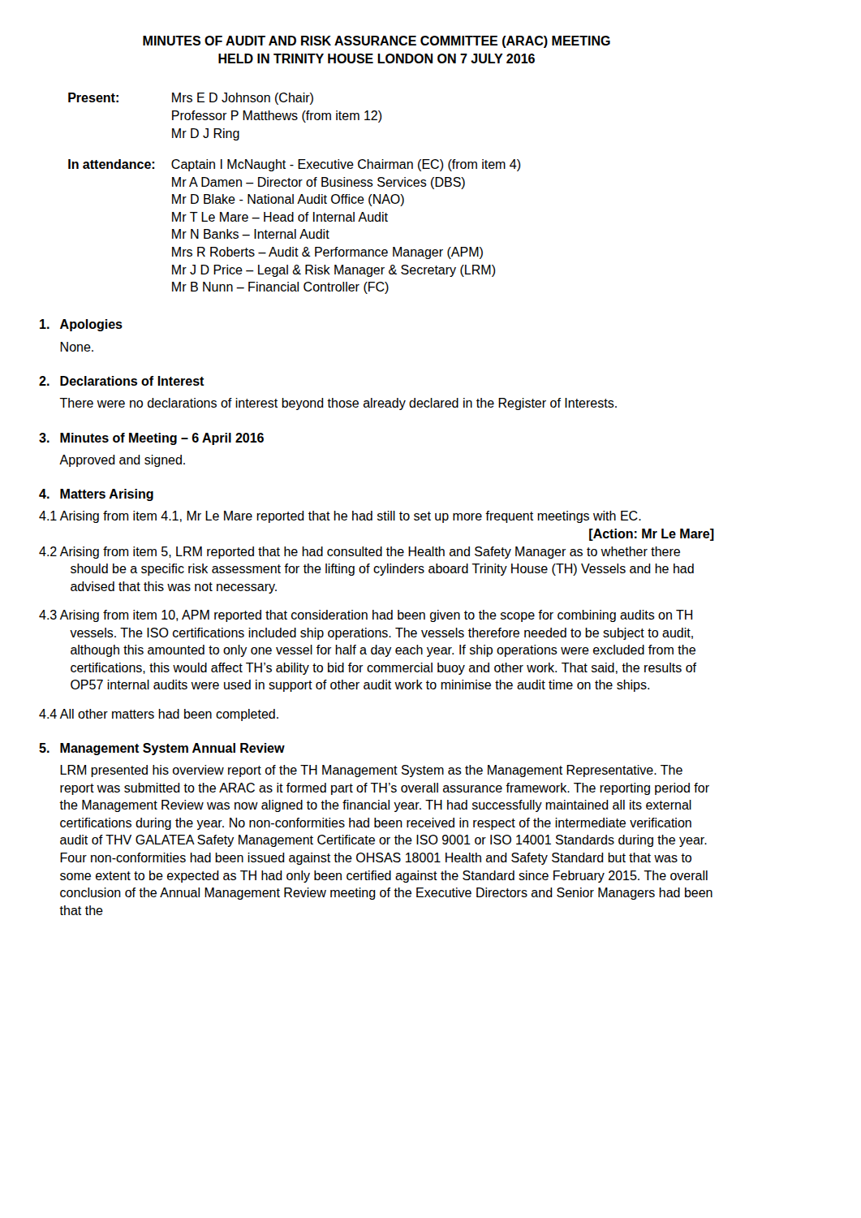MINUTES OF AUDIT AND RISK ASSURANCE COMMITTEE (ARAC) MEETING
HELD IN TRINITY HOUSE LONDON ON 7 JULY 2016
| Present: | Mrs E D Johnson (Chair) Professor P Matthews (from item 12) Mr D J Ring |
| In attendance: | Captain I McNaught - Executive Chairman (EC) (from item 4) Mr A Damen – Director of Business Services (DBS) Mr D Blake - National Audit Office (NAO) Mr T Le Mare – Head of Internal Audit Mr N Banks – Internal Audit Mrs R Roberts – Audit & Performance Manager (APM) Mr J D Price – Legal & Risk Manager & Secretary (LRM) Mr B Nunn – Financial Controller (FC) |
1. Apologies
None.
2. Declarations of Interest
There were no declarations of interest beyond those already declared in the Register of Interests.
3. Minutes of Meeting – 6 April 2016
Approved and signed.
4. Matters Arising
4.1 Arising from item 4.1, Mr Le Mare reported that he had still to set up more frequent meetings with EC. [Action: Mr Le Mare]
4.2 Arising from item 5, LRM reported that he had consulted the Health and Safety Manager as to whether there should be a specific risk assessment for the lifting of cylinders aboard Trinity House (TH) Vessels and he had advised that this was not necessary.
4.3 Arising from item 10, APM reported that consideration had been given to the scope for combining audits on TH vessels. The ISO certifications included ship operations. The vessels therefore needed to be subject to audit, although this amounted to only one vessel for half a day each year. If ship operations were excluded from the certifications, this would affect TH’s ability to bid for commercial buoy and other work. That said, the results of OP57 internal audits were used in support of other audit work to minimise the audit time on the ships.
4.4 All other matters had been completed.
5. Management System Annual Review
LRM presented his overview report of the TH Management System as the Management Representative. The report was submitted to the ARAC as it formed part of TH’s overall assurance framework. The reporting period for the Management Review was now aligned to the financial year. TH had successfully maintained all its external certifications during the year. No non-conformities had been received in respect of the intermediate verification audit of THV GALATEA Safety Management Certificate or the ISO 9001 or ISO 14001 Standards during the year. Four non-conformities had been issued against the OHSAS 18001 Health and Safety Standard but that was to some extent to be expected as TH had only been certified against the Standard since February 2015. The overall conclusion of the Annual Management Review meeting of the Executive Directors and Senior Managers had been that the